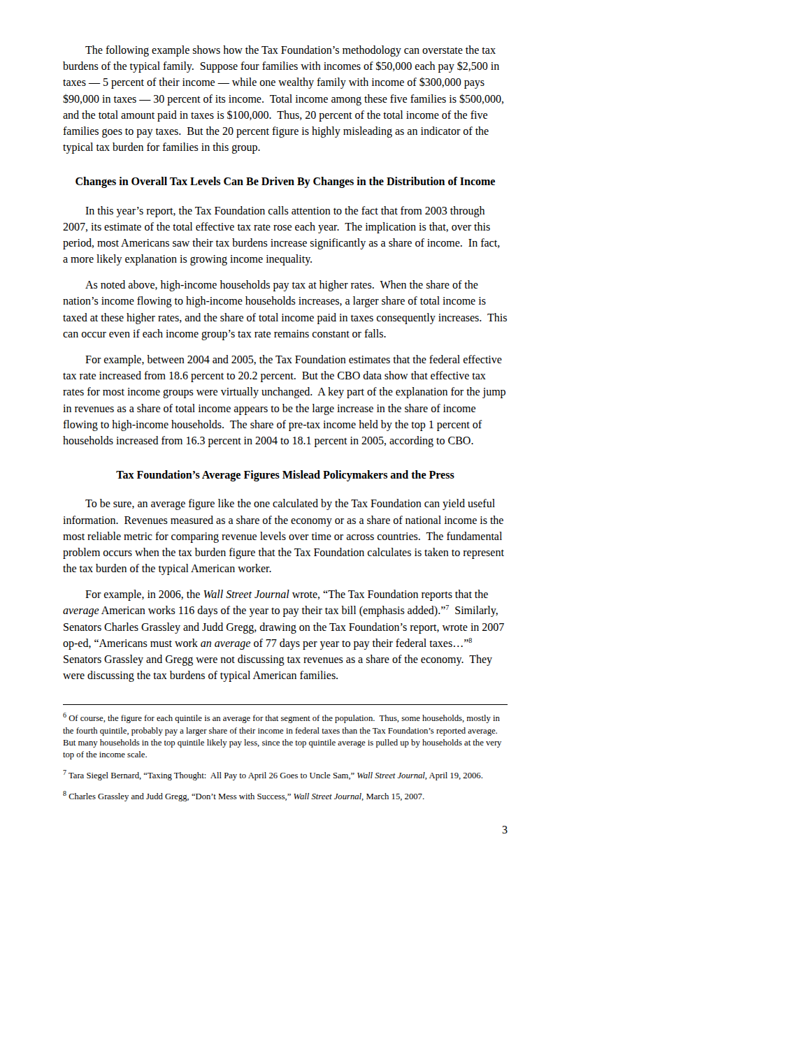The following example shows how the Tax Foundation’s methodology can overstate the tax burdens of the typical family. Suppose four families with incomes of $50,000 each pay $2,500 in taxes — 5 percent of their income — while one wealthy family with income of $300,000 pays $90,000 in taxes — 30 percent of its income. Total income among these five families is $500,000, and the total amount paid in taxes is $100,000. Thus, 20 percent of the total income of the five families goes to pay taxes. But the 20 percent figure is highly misleading as an indicator of the typical tax burden for families in this group.
Changes in Overall Tax Levels Can Be Driven By Changes in the Distribution of Income
In this year’s report, the Tax Foundation calls attention to the fact that from 2003 through 2007, its estimate of the total effective tax rate rose each year. The implication is that, over this period, most Americans saw their tax burdens increase significantly as a share of income. In fact, a more likely explanation is growing income inequality.
As noted above, high-income households pay tax at higher rates. When the share of the nation’s income flowing to high-income households increases, a larger share of total income is taxed at these higher rates, and the share of total income paid in taxes consequently increases. This can occur even if each income group’s tax rate remains constant or falls.
For example, between 2004 and 2005, the Tax Foundation estimates that the federal effective tax rate increased from 18.6 percent to 20.2 percent. But the CBO data show that effective tax rates for most income groups were virtually unchanged. A key part of the explanation for the jump in revenues as a share of total income appears to be the large increase in the share of income flowing to high-income households. The share of pre-tax income held by the top 1 percent of households increased from 16.3 percent in 2004 to 18.1 percent in 2005, according to CBO.
Tax Foundation’s Average Figures Mislead Policymakers and the Press
To be sure, an average figure like the one calculated by the Tax Foundation can yield useful information. Revenues measured as a share of the economy or as a share of national income is the most reliable metric for comparing revenue levels over time or across countries. The fundamental problem occurs when the tax burden figure that the Tax Foundation calculates is taken to represent the tax burden of the typical American worker.
For example, in 2006, the Wall Street Journal wrote, “The Tax Foundation reports that the average American works 116 days of the year to pay their tax bill (emphasis added).”7 Similarly, Senators Charles Grassley and Judd Gregg, drawing on the Tax Foundation’s report, wrote in 2007 op-ed, “Americans must work an average of 77 days per year to pay their federal taxes…”8 Senators Grassley and Gregg were not discussing tax revenues as a share of the economy. They were discussing the tax burdens of typical American families.
6 Of course, the figure for each quintile is an average for that segment of the population. Thus, some households, mostly in the fourth quintile, probably pay a larger share of their income in federal taxes than the Tax Foundation’s reported average. But many households in the top quintile likely pay less, since the top quintile average is pulled up by households at the very top of the income scale.
7 Tara Siegel Bernard, “Taxing Thought: All Pay to April 26 Goes to Uncle Sam,” Wall Street Journal, April 19, 2006.
8 Charles Grassley and Judd Gregg, “Don’t Mess with Success,” Wall Street Journal, March 15, 2007.
3